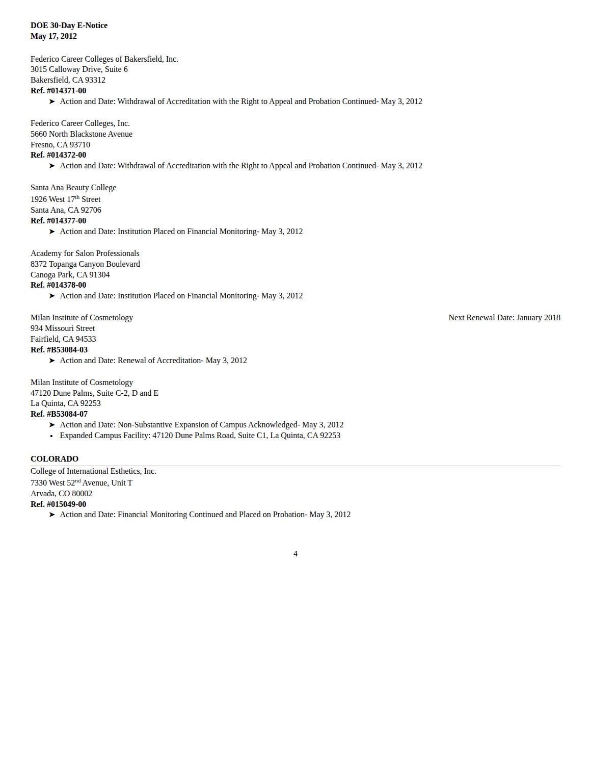DOE 30-Day E-Notice
May 17, 2012
Federico Career Colleges of Bakersfield, Inc.
3015 Calloway Drive, Suite 6
Bakersfield, CA 93312
Ref. #014371-00
Action and Date: Withdrawal of Accreditation with the Right to Appeal and Probation Continued- May 3, 2012
Federico Career Colleges, Inc.
5660 North Blackstone Avenue
Fresno, CA 93710
Ref. #014372-00
Action and Date: Withdrawal of Accreditation with the Right to Appeal and Probation Continued- May 3, 2012
Santa Ana Beauty College
1926 West 17th Street
Santa Ana, CA 92706
Ref. #014377-00
Action and Date: Institution Placed on Financial Monitoring- May 3, 2012
Academy for Salon Professionals
8372 Topanga Canyon Boulevard
Canoga Park, CA 91304
Ref. #014378-00
Action and Date: Institution Placed on Financial Monitoring- May 3, 2012
Milan Institute of Cosmetology Next Renewal Date: January 2018
934 Missouri Street
Fairfield, CA 94533
Ref. #B53084-03
Action and Date: Renewal of Accreditation- May 3, 2012
Milan Institute of Cosmetology
47120 Dune Palms, Suite C-2, D and E
La Quinta, CA 92253
Ref. #B53084-07
Action and Date: Non-Substantive Expansion of Campus Acknowledged- May 3, 2012
Expanded Campus Facility: 47120 Dune Palms Road, Suite C1, La Quinta, CA 92253
COLORADO
College of International Esthetics, Inc.
7330 West 52nd Avenue, Unit T
Arvada, CO 80002
Ref. #015049-00
Action and Date: Financial Monitoring Continued and Placed on Probation- May 3, 2012
4